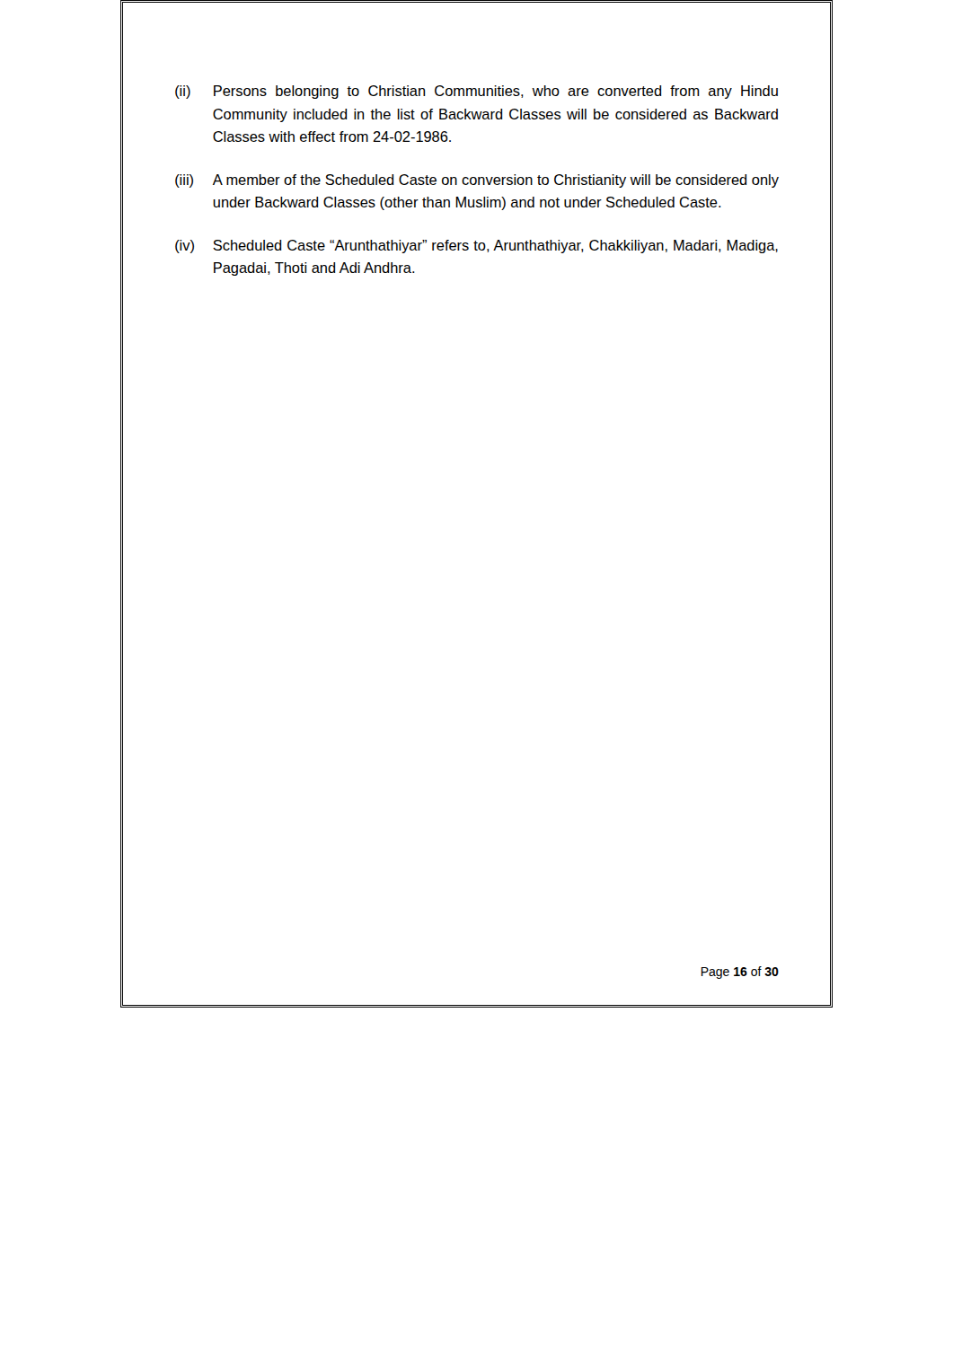(ii) Persons belonging to Christian Communities, who are converted from any Hindu Community included in the list of Backward Classes will be considered as Backward Classes with effect from 24-02-1986.
(iii) A member of the Scheduled Caste on conversion to Christianity will be considered only under Backward Classes (other than Muslim) and not under Scheduled Caste.
(iv) Scheduled Caste “Arunthathiyar” refers to, Arunthathiyar, Chakkiliyan, Madari, Madiga, Pagadai, Thoti and Adi Andhra.
Page 16 of 30